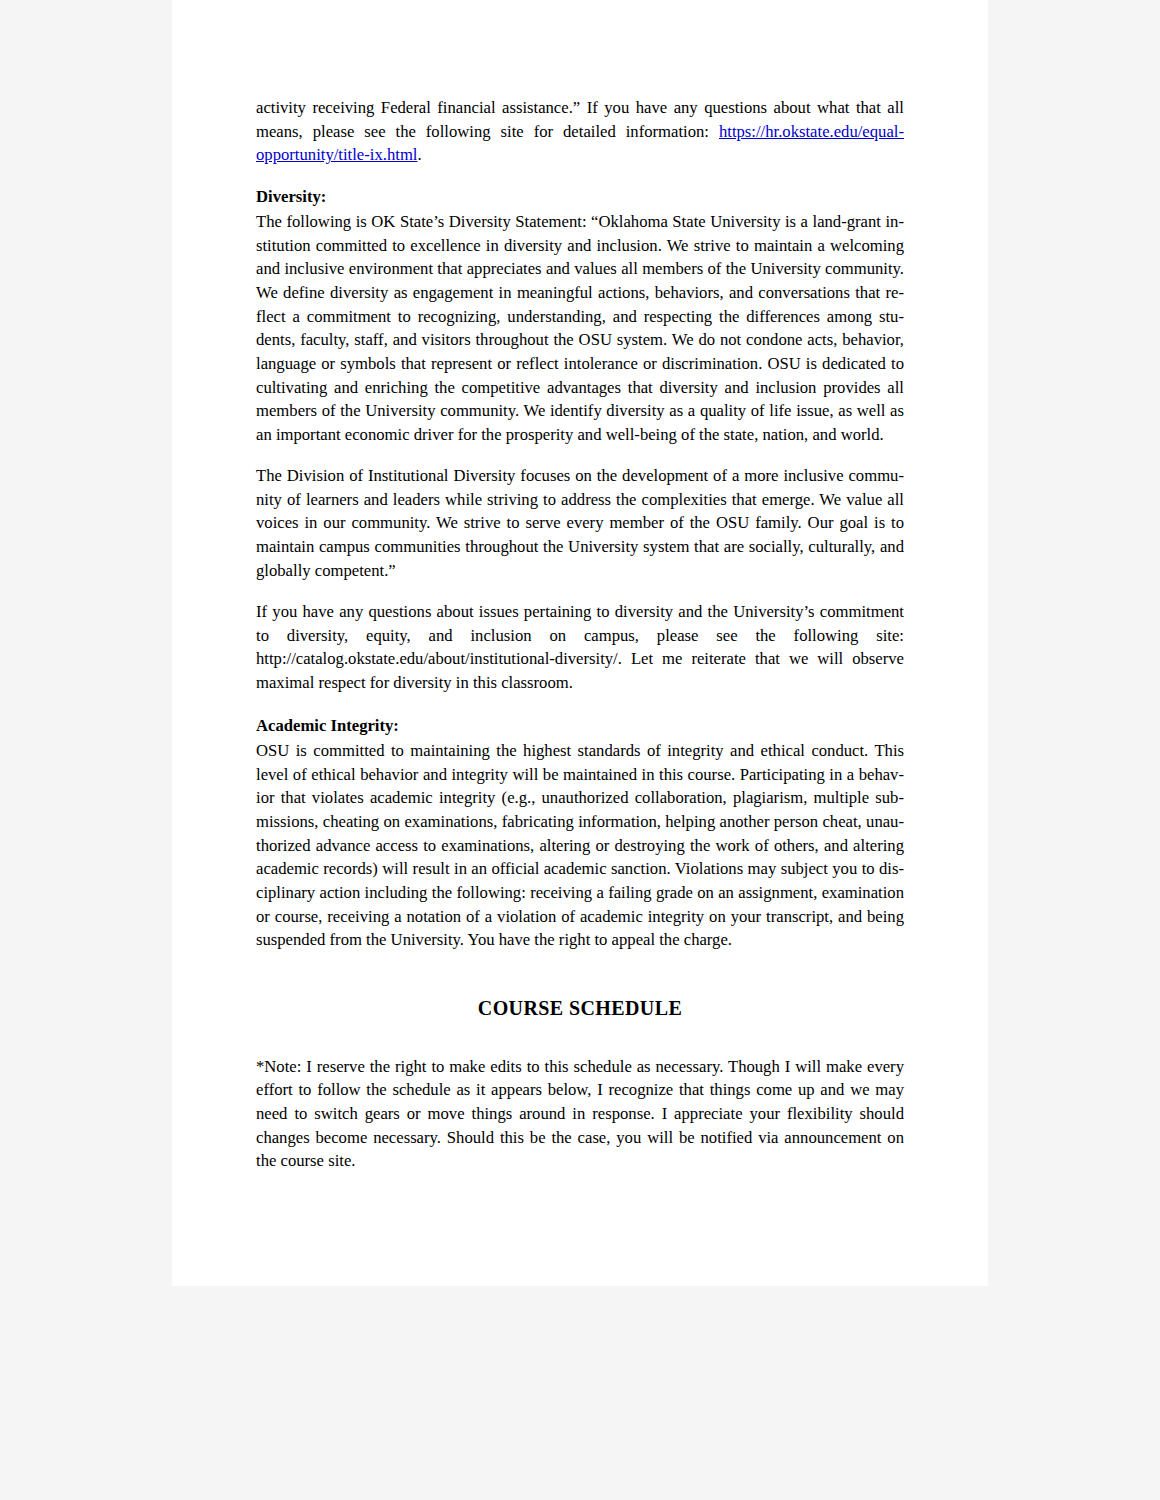activity receiving Federal financial assistance.” If you have any questions about what that all means, please see the following site for detailed information: https://hr.okstate.edu/equal-opportunity/title-ix.html.
Diversity:
The following is OK State’s Diversity Statement: “Oklahoma State University is a land-grant institution committed to excellence in diversity and inclusion. We strive to maintain a welcoming and inclusive environment that appreciates and values all members of the University community. We define diversity as engagement in meaningful actions, behaviors, and conversations that reflect a commitment to recognizing, understanding, and respecting the differences among students, faculty, staff, and visitors throughout the OSU system. We do not condone acts, behavior, language or symbols that represent or reflect intolerance or discrimination. OSU is dedicated to cultivating and enriching the competitive advantages that diversity and inclusion provides all members of the University community. We identify diversity as a quality of life issue, as well as an important economic driver for the prosperity and well-being of the state, nation, and world.
The Division of Institutional Diversity focuses on the development of a more inclusive community of learners and leaders while striving to address the complexities that emerge. We value all voices in our community. We strive to serve every member of the OSU family. Our goal is to maintain campus communities throughout the University system that are socially, culturally, and globally competent.”
If you have any questions about issues pertaining to diversity and the University’s commitment to diversity, equity, and inclusion on campus, please see the following site: http://catalog.okstate.edu/about/institutional-diversity/. Let me reiterate that we will observe maximal respect for diversity in this classroom.
Academic Integrity:
OSU is committed to maintaining the highest standards of integrity and ethical conduct. This level of ethical behavior and integrity will be maintained in this course. Participating in a behavior that violates academic integrity (e.g., unauthorized collaboration, plagiarism, multiple submissions, cheating on examinations, fabricating information, helping another person cheat, unauthorized advance access to examinations, altering or destroying the work of others, and altering academic records) will result in an official academic sanction. Violations may subject you to disciplinary action including the following: receiving a failing grade on an assignment, examination or course, receiving a notation of a violation of academic integrity on your transcript, and being suspended from the University. You have the right to appeal the charge.
COURSE SCHEDULE
*Note: I reserve the right to make edits to this schedule as necessary. Though I will make every effort to follow the schedule as it appears below, I recognize that things come up and we may need to switch gears or move things around in response. I appreciate your flexibility should changes become necessary. Should this be the case, you will be notified via announcement on the course site.